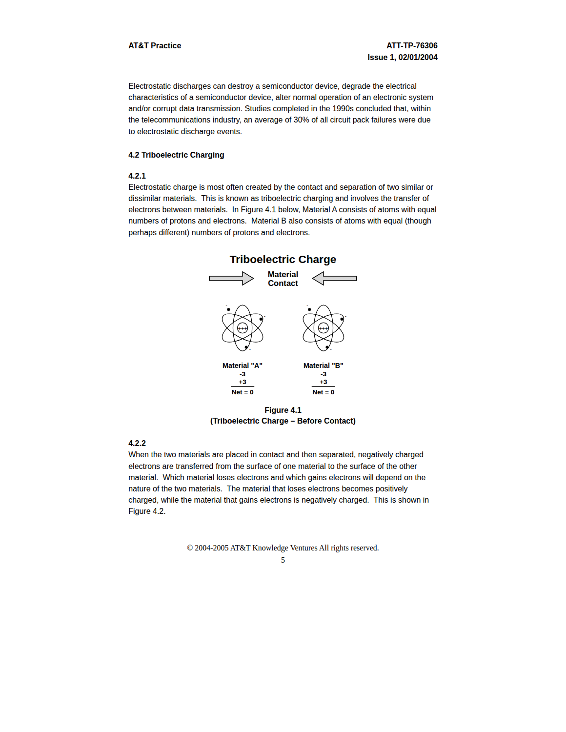AT&T Practice
ATT-TP-76306
Issue 1, 02/01/2004
Electrostatic discharges can destroy a semiconductor device, degrade the electrical characteristics of a semiconductor device, alter normal operation of an electronic system and/or corrupt data transmission. Studies completed in the 1990s concluded that, within the telecommunications industry, an average of 30% of all circuit pack failures were due to electrostatic discharge events.
4.2 Triboelectric Charging
4.2.1
Electrostatic charge is most often created by the contact and separation of two similar or dissimilar materials. This is known as triboelectric charging and involves the transfer of electrons between materials. In Figure 4.1 below, Material A consists of atoms with equal numbers of protons and electrons. Material B also consists of atoms with equal (though perhaps different) numbers of protons and electrons.
Figure 4.1
(Triboelectric Charge – Before Contact)
4.2.2
When the two materials are placed in contact and then separated, negatively charged electrons are transferred from the surface of one material to the surface of the other material. Which material loses electrons and which gains electrons will depend on the nature of the two materials. The material that loses electrons becomes positively charged, while the material that gains electrons is negatively charged. This is shown in Figure 4.2.
© 2004-2005 AT&T Knowledge Ventures All rights reserved.
5